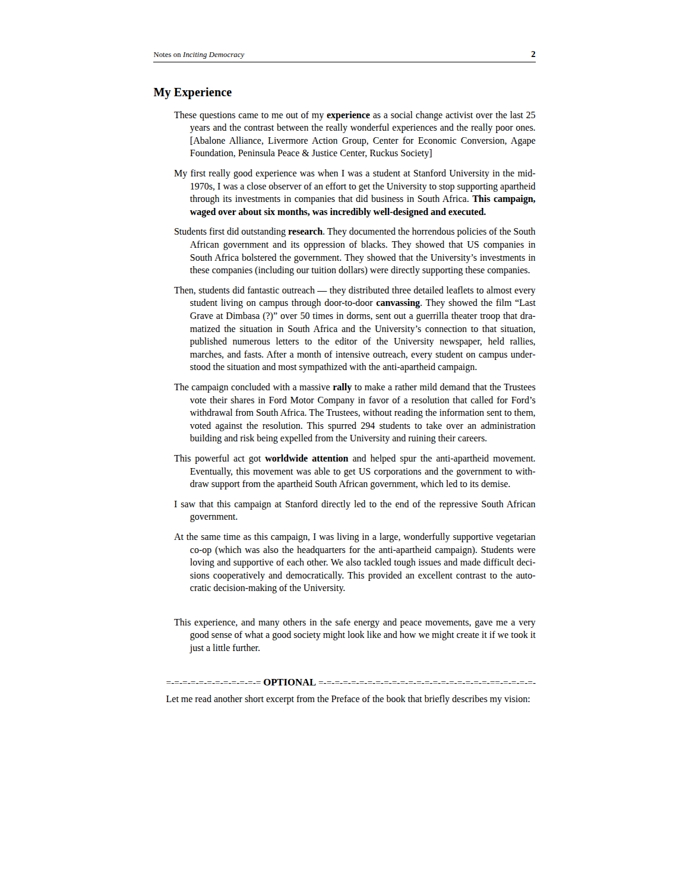Notes on Inciting Democracy
2
My Experience
These questions came to me out of my experience as a social change activist over the last 25 years and the contrast between the really wonderful experiences and the really poor ones. [Abalone Alliance, Livermore Action Group, Center for Economic Conversion, Agape Foundation, Peninsula Peace & Justice Center, Ruckus Society]
My first really good experience was when I was a student at Stanford University in the mid-1970s, I was a close observer of an effort to get the University to stop supporting apartheid through its investments in companies that did business in South Africa. This campaign, waged over about six months, was incredibly well-designed and executed.
Students first did outstanding research. They documented the horrendous policies of the South African government and its oppression of blacks. They showed that US companies in South Africa bolstered the government. They showed that the University’s investments in these companies (including our tuition dollars) were directly supporting these companies.
Then, students did fantastic outreach — they distributed three detailed leaflets to almost every student living on campus through door-to-door canvassing. They showed the film “Last Grave at Dimbasa (?)” over 50 times in dorms, sent out a guerrilla theater troop that dramatized the situation in South Africa and the University’s connection to that situation, published numerous letters to the editor of the University newspaper, held rallies, marches, and fasts. After a month of intensive outreach, every student on campus understood the situation and most sympathized with the anti-apartheid campaign.
The campaign concluded with a massive rally to make a rather mild demand that the Trustees vote their shares in Ford Motor Company in favor of a resolution that called for Ford’s withdrawal from South Africa. The Trustees, without reading the information sent to them, voted against the resolution. This spurred 294 students to take over an administration building and risk being expelled from the University and ruining their careers.
This powerful act got worldwide attention and helped spur the anti-apartheid movement. Eventually, this movement was able to get US corporations and the government to withdraw support from the apartheid South African government, which led to its demise.
I saw that this campaign at Stanford directly led to the end of the repressive South African government.
At the same time as this campaign, I was living in a large, wonderfully supportive vegetarian co-op (which was also the headquarters for the anti-apartheid campaign). Students were loving and supportive of each other. We also tackled tough issues and made difficult decisions cooperatively and democratically. This provided an excellent contrast to the autocratic decision-making of the University.
This experience, and many others in the safe energy and peace movements, gave me a very good sense of what a good society might look like and how we might create it if we took it just a little further.
=-=-=-=-=-=-=-=-=-=-=-= OPTIONAL =-=-=-=-=-=-=-=-=-=-=-=-=-=-=-=-=-=-=-=-=-==-=-=-=-=-=-=-=-=-=-=
Let me read another short excerpt from the Preface of the book that briefly describes my vision: